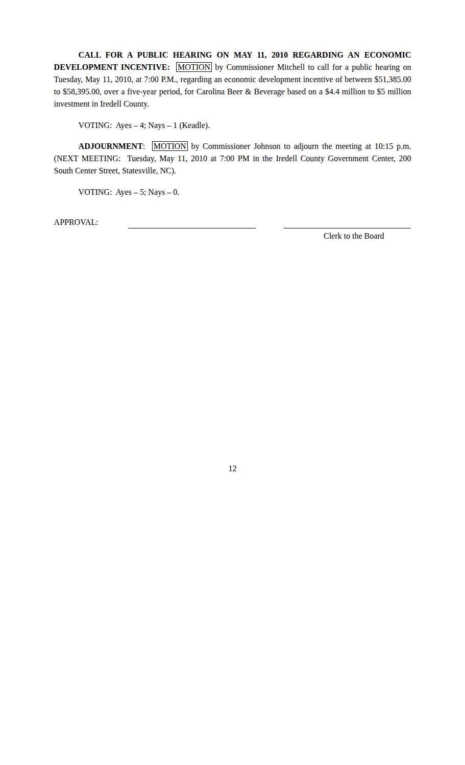CALL FOR A PUBLIC HEARING ON MAY 11, 2010 REGARDING AN ECONOMIC DEVELOPMENT INCENTIVE: MOTION by Commissioner Mitchell to call for a public hearing on Tuesday, May 11, 2010, at 7:00 P.M., regarding an economic development incentive of between $51,385.00 to $58,395.00, over a five-year period, for Carolina Beer & Beverage based on a $4.4 million to $5 million investment in Iredell County.
VOTING: Ayes – 4; Nays – 1 (Keadle).
ADJOURNMENT: MOTION by Commissioner Johnson to adjourn the meeting at 10:15 p.m. (NEXT MEETING: Tuesday, May 11, 2010 at 7:00 PM in the Iredell County Government Center, 200 South Center Street, Statesville, NC).
VOTING: Ayes – 5; Nays – 0.
APPROVAL:
Clerk to the Board
12